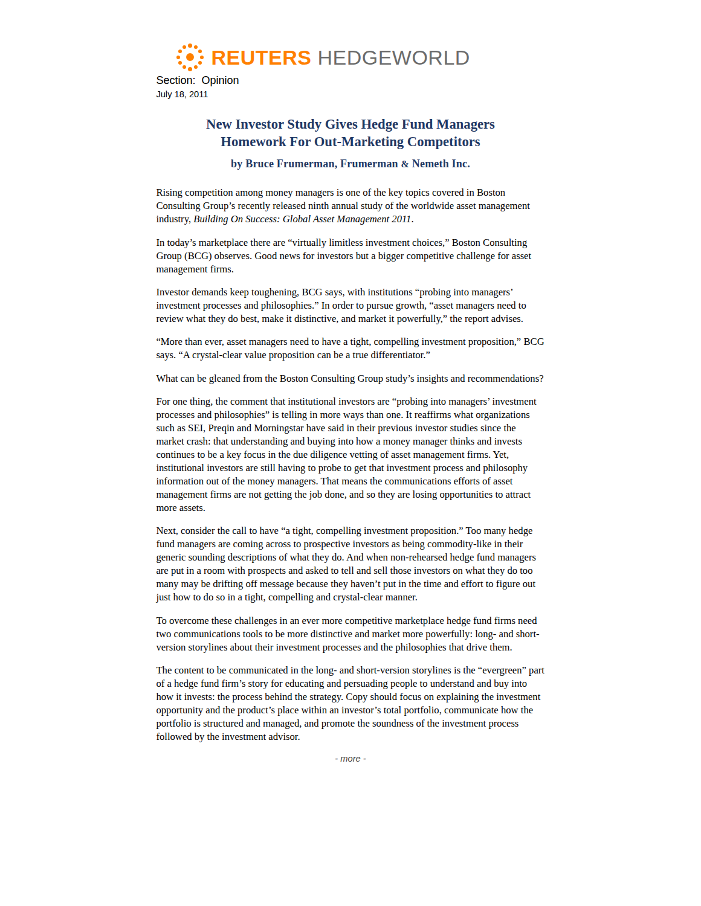REUTERS HEDGEWORLD
Section: Opinion
July 18, 2011
New Investor Study Gives Hedge Fund Managers
Homework For Out-Marketing Competitors
by Bruce Frumerman, Frumerman & Nemeth Inc.
Rising competition among money managers is one of the key topics covered in Boston Consulting Group’s recently released ninth annual study of the worldwide asset management industry, Building On Success: Global Asset Management 2011.
In today’s marketplace there are “virtually limitless investment choices,” Boston Consulting Group (BCG) observes. Good news for investors but a bigger competitive challenge for asset management firms.
Investor demands keep toughening, BCG says, with institutions “probing into managers’ investment processes and philosophies.” In order to pursue growth, “asset managers need to review what they do best, make it distinctive, and market it powerfully,” the report advises.
“More than ever, asset managers need to have a tight, compelling investment proposition,” BCG says. “A crystal-clear value proposition can be a true differentiator.”
What can be gleaned from the Boston Consulting Group study’s insights and recommendations?
For one thing, the comment that institutional investors are “probing into managers’ investment processes and philosophies” is telling in more ways than one. It reaffirms what organizations such as SEI, Preqin and Morningstar have said in their previous investor studies since the market crash: that understanding and buying into how a money manager thinks and invests continues to be a key focus in the due diligence vetting of asset management firms. Yet, institutional investors are still having to probe to get that investment process and philosophy information out of the money managers. That means the communications efforts of asset management firms are not getting the job done, and so they are losing opportunities to attract more assets.
Next, consider the call to have “a tight, compelling investment proposition.” Too many hedge fund managers are coming across to prospective investors as being commodity-like in their generic sounding descriptions of what they do. And when non-rehearsed hedge fund managers are put in a room with prospects and asked to tell and sell those investors on what they do too many may be drifting off message because they haven’t put in the time and effort to figure out just how to do so in a tight, compelling and crystal-clear manner.
To overcome these challenges in an ever more competitive marketplace hedge fund firms need two communications tools to be more distinctive and market more powerfully: long- and short-version storylines about their investment processes and the philosophies that drive them.
The content to be communicated in the long- and short-version storylines is the “evergreen” part of a hedge fund firm’s story for educating and persuading people to understand and buy into how it invests: the process behind the strategy. Copy should focus on explaining the investment opportunity and the product’s place within an investor’s total portfolio, communicate how the portfolio is structured and managed, and promote the soundness of the investment process followed by the investment advisor.
- more -